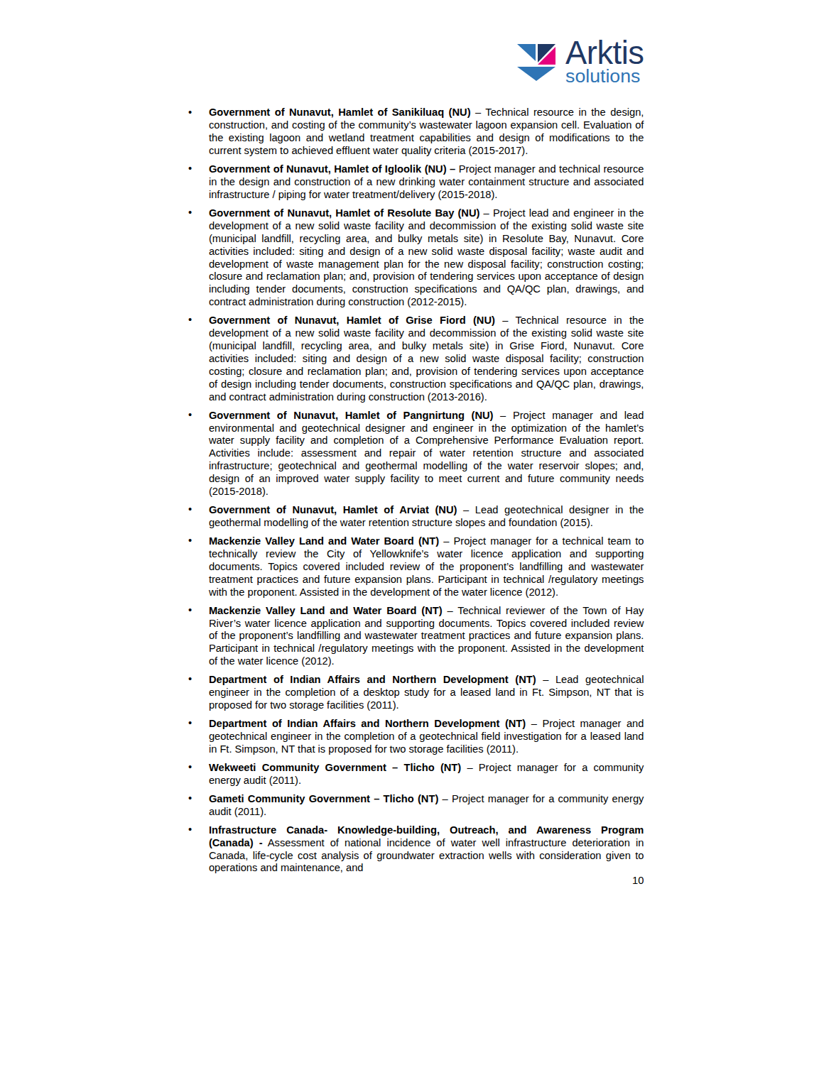Arktis solutions
Government of Nunavut, Hamlet of Sanikiluaq (NU) – Technical resource in the design, construction, and costing of the community’s wastewater lagoon expansion cell. Evaluation of the existing lagoon and wetland treatment capabilities and design of modifications to the current system to achieved effluent water quality criteria (2015-2017).
Government of Nunavut, Hamlet of Igloolik (NU) – Project manager and technical resource in the design and construction of a new drinking water containment structure and associated infrastructure / piping for water treatment/delivery (2015-2018).
Government of Nunavut, Hamlet of Resolute Bay (NU) – Project lead and engineer in the development of a new solid waste facility and decommission of the existing solid waste site (municipal landfill, recycling area, and bulky metals site) in Resolute Bay, Nunavut. Core activities included: siting and design of a new solid waste disposal facility; waste audit and development of waste management plan for the new disposal facility; construction costing; closure and reclamation plan; and, provision of tendering services upon acceptance of design including tender documents, construction specifications and QA/QC plan, drawings, and contract administration during construction (2012-2015).
Government of Nunavut, Hamlet of Grise Fiord (NU) – Technical resource in the development of a new solid waste facility and decommission of the existing solid waste site (municipal landfill, recycling area, and bulky metals site) in Grise Fiord, Nunavut. Core activities included: siting and design of a new solid waste disposal facility; construction costing; closure and reclamation plan; and, provision of tendering services upon acceptance of design including tender documents, construction specifications and QA/QC plan, drawings, and contract administration during construction (2013-2016).
Government of Nunavut, Hamlet of Pangnirtung (NU) – Project manager and lead environmental and geotechnical designer and engineer in the optimization of the hamlet’s water supply facility and completion of a Comprehensive Performance Evaluation report. Activities include: assessment and repair of water retention structure and associated infrastructure; geotechnical and geothermal modelling of the water reservoir slopes; and, design of an improved water supply facility to meet current and future community needs (2015-2018).
Government of Nunavut, Hamlet of Arviat (NU) – Lead geotechnical designer in the geothermal modelling of the water retention structure slopes and foundation (2015).
Mackenzie Valley Land and Water Board (NT) – Project manager for a technical team to technically review the City of Yellowknife’s water licence application and supporting documents. Topics covered included review of the proponent’s landfilling and wastewater treatment practices and future expansion plans. Participant in technical /regulatory meetings with the proponent. Assisted in the development of the water licence (2012).
Mackenzie Valley Land and Water Board (NT) – Technical reviewer of the Town of Hay River’s water licence application and supporting documents. Topics covered included review of the proponent’s landfilling and wastewater treatment practices and future expansion plans. Participant in technical /regulatory meetings with the proponent. Assisted in the development of the water licence (2012).
Department of Indian Affairs and Northern Development (NT) – Lead geotechnical engineer in the completion of a desktop study for a leased land in Ft. Simpson, NT that is proposed for two storage facilities (2011).
Department of Indian Affairs and Northern Development (NT) – Project manager and geotechnical engineer in the completion of a geotechnical field investigation for a leased land in Ft. Simpson, NT that is proposed for two storage facilities (2011).
Wekweeti Community Government – Tlicho (NT) – Project manager for a community energy audit (2011).
Gameti Community Government – Tlicho (NT) – Project manager for a community energy audit (2011).
Infrastructure Canada- Knowledge-building, Outreach, and Awareness Program (Canada) - Assessment of national incidence of water well infrastructure deterioration in Canada, life-cycle cost analysis of groundwater extraction wells with consideration given to operations and maintenance, and
10